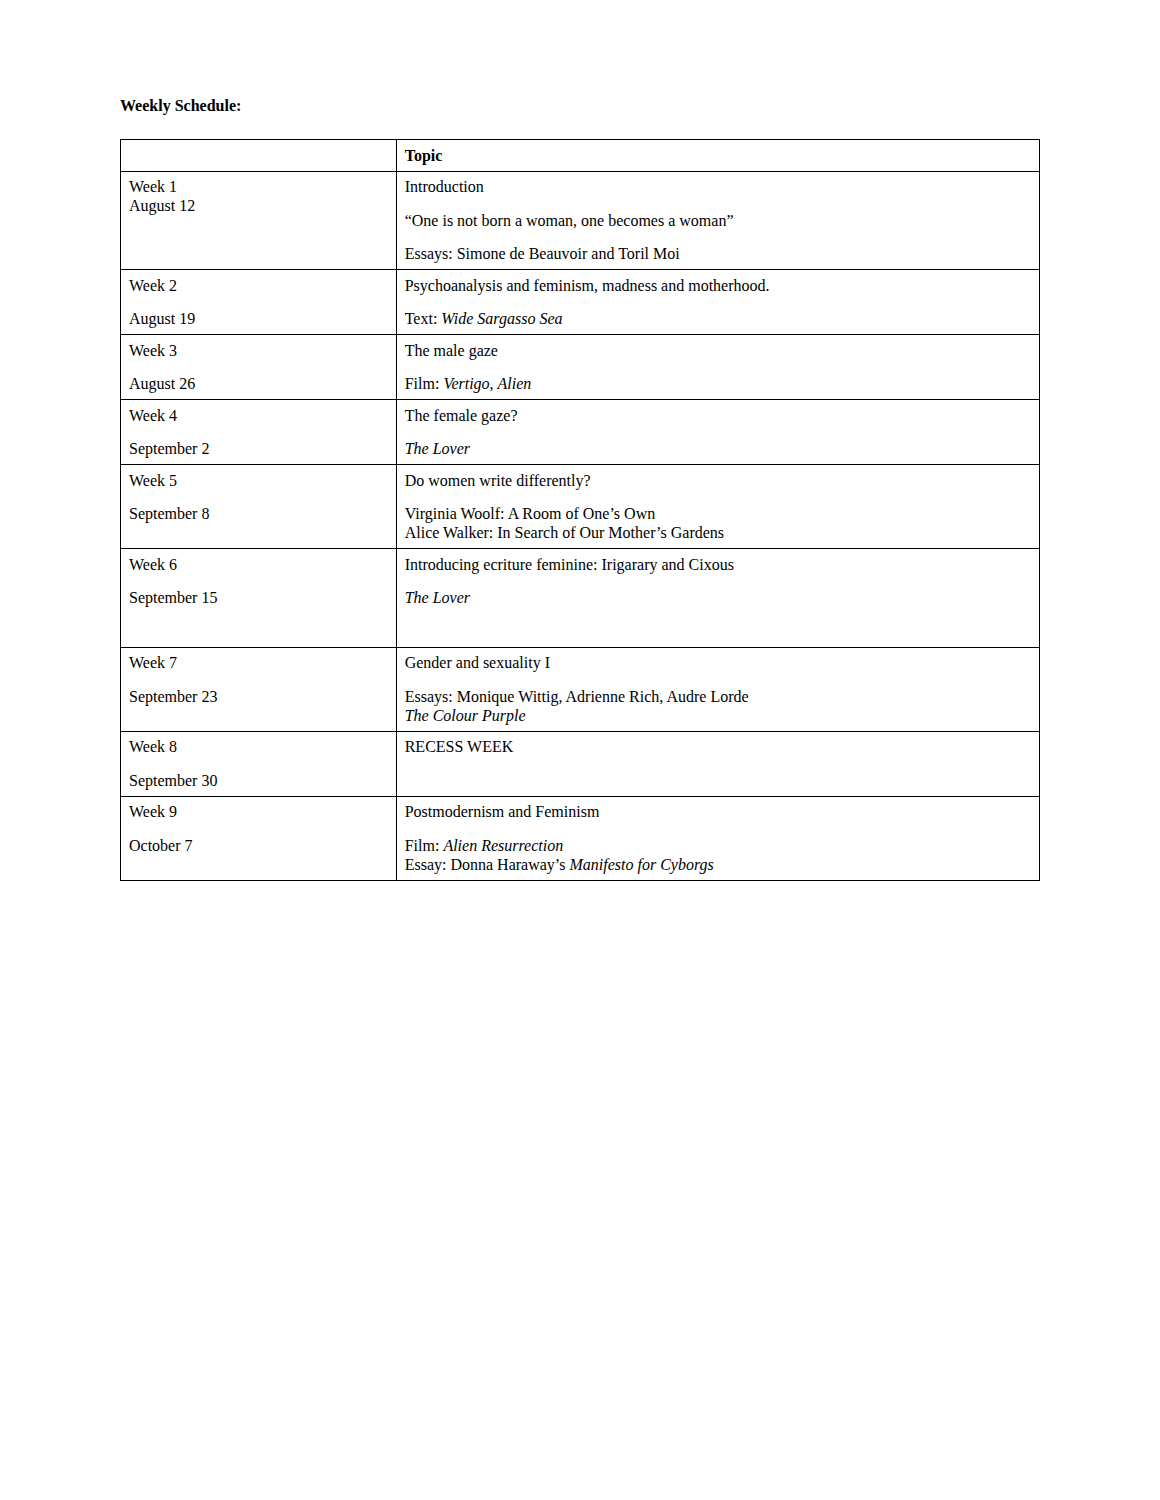Weekly Schedule:
| | Topic |
| Week 1 August 12 | Introduction “One is not born a woman, one becomes a woman” Essays: Simone de Beauvoir and Toril Moi |
| Week 2 August 19 | Psychoanalysis and feminism, madness and motherhood. Text: Wide Sargasso Sea |
| Week 3 August 26 | The male gaze Film: Vertigo , Alien |
| Week 4 September 2 | The female gaze? The Lover |
| Week 5 September 8 | Do women write differently? Virginia Woolf: A Room of One’s Own Alice Walker: In Search of Our Mother’s Gardens |
| Week 6 September 15 | Introducing ecriture feminine: Irigarary and Cixous The Lover |
| Week 7 September 23 | Gender and sexuality I Essays: Monique Wittig, Adrienne Rich, Audre Lorde The Colour Purple |
| Week 8 September 30 | RECESS WEEK |
| Week 9 October 7 | Postmodernism and Feminism Film: Alien Resurrection Essay: Donna Haraway’s Manifesto for Cyborgs |